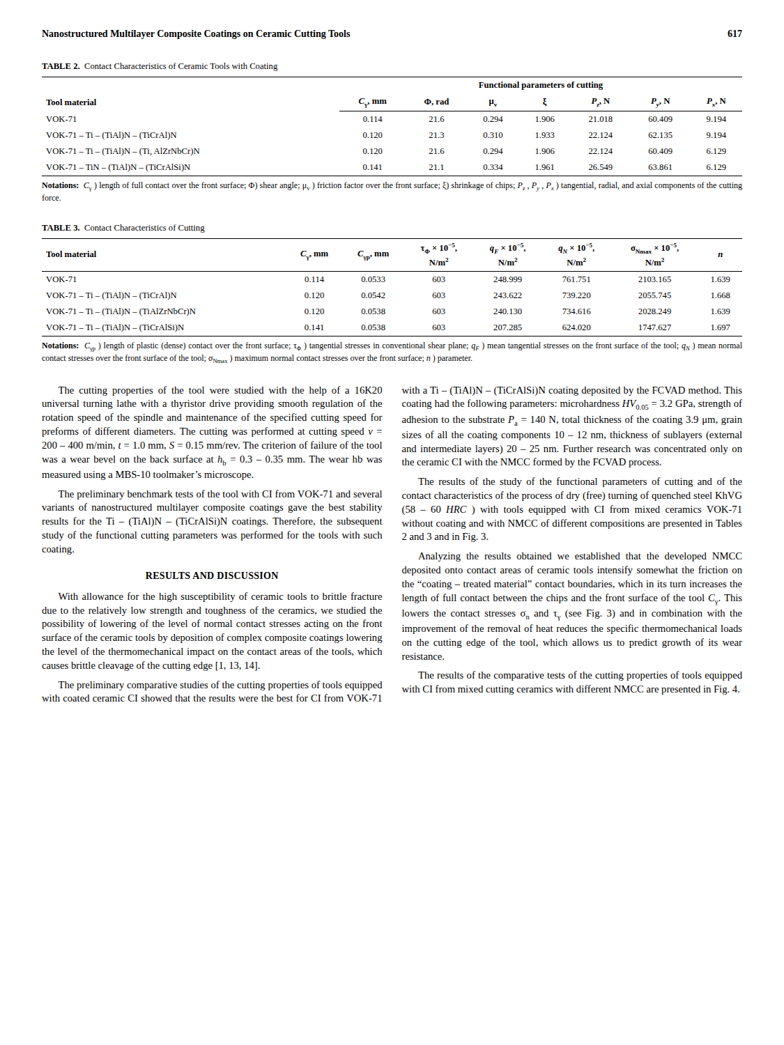Nanostructured Multilayer Composite Coatings on Ceramic Cutting Tools 617
TABLE 2. Contact Characteristics of Ceramic Tools with Coating
| Tool material | Functional parameters of cutting |
| --- | --- |
| C γ , mm | Φ, rad | μ v | ξ | P z , N | P y , N | P x , N |
| VOK-71 | 0.114 | 21.6 | 0.294 | 1.906 | 21.018 | 60.409 | 9.194 |
| VOK-71 – Ti – (TiAl)N – (TiCrAl)N | 0.120 | 21.3 | 0.310 | 1.933 | 22.124 | 62.135 | 9.194 |
| VOK-71 – Ti – (TiAl)N – (Ti, AlZrNbCr)N | 0.120 | 21.6 | 0.294 | 1.906 | 22.124 | 60.409 | 6.129 |
| VOK-71 – TiN – (TiAl)N – (TiCrAlSi)N | 0.141 | 21.1 | 0.334 | 1.961 | 26.549 | 63.861 | 6.129 |
Notations: Cγ ) length of full contact over the front surface; Φ) shear angle; μv ) friction factor over the front surface; ξ) shrinkage of chips; Pz , Py , Px ) tangential, radial, and axial components of the cutting force.
TABLE 3. Contact Characteristics of Cutting
| Tool material | C γ , mm | C γp , mm | τ Φ × 10 −5 , N/m 2 | q F × 10 −5 , N/m 2 | q N × 10 −5 , N/m 2 | σ Nmax × 10 −5 , N/m 2 | n |
| --- | --- | --- | --- | --- | --- | --- | --- |
| VOK-71 | 0.114 | 0.0533 | 603 | 248.999 | 761.751 | 2103.165 | 1.639 |
| VOK-71 – Ti – (TiAl)N – (TiCrAl)N | 0.120 | 0.0542 | 603 | 243.622 | 739.220 | 2055.745 | 1.668 |
| VOK-71 – Ti – (TiAl)N – (TiAlZrNbCr)N | 0.120 | 0.0538 | 603 | 240.130 | 734.616 | 2028.249 | 1.639 |
| VOK-71 – Ti – (TiAl)N – (TiCrAlSi)N | 0.141 | 0.0538 | 603 | 207.285 | 624.020 | 1747.627 | 1.697 |
Notations: Cγp ) length of plastic (dense) contact over the front surface; τΦ ) tangential stresses in conventional shear plane; qF ) mean tangential stresses on the front surface of the tool; qN ) mean normal contact stresses over the front surface of the tool; σNmax ) maximum normal contact stresses over the front surface; n ) parameter.
The cutting properties of the tool were studied with the help of a 16K20 universal turning lathe with a thyristor drive providing smooth regulation of the rotation speed of the spindle and maintenance of the specified cutting speed for preforms of different diameters. The cutting was performed at cutting speed v = 200 – 400 m/min, t = 1.0 mm, S = 0.15 mm/rev. The criterion of failure of the tool was a wear bevel on the back surface at hb = 0.3 – 0.35 mm. The wear hb was measured using a MBS-10 toolmaker’s microscope.
The preliminary benchmark tests of the tool with CI from VOK-71 and several variants of nanostructured multilayer composite coatings gave the best stability results for the Ti – (TiAl)N – (TiCrAlSi)N coatings. Therefore, the subsequent study of the functional cutting parameters was performed for the tools with such coating.
RESULTS AND DISCUSSION
With allowance for the high susceptibility of ceramic tools to brittle fracture due to the relatively low strength and toughness of the ceramics, we studied the possibility of lowering of the level of normal contact stresses acting on the front surface of the ceramic tools by deposition of complex composite coatings lowering the level of the thermomechanical impact on the contact areas of the tools, which causes brittle cleavage of the cutting edge [1, 13, 14].
The preliminary comparative studies of the cutting properties of tools equipped with coated ceramic CI showed that the results were the best for CI from VOK-71 with a Ti – (TiAl)N – (TiCrAlSi)N coating deposited by the FCVAD method. This coating had the following parameters: microhardness HV0.05 = 3.2 GPa, strength of adhesion to the substrate Pa = 140 N, total thickness of the coating 3.9 μm, grain sizes of all the coating components 10 – 12 nm, thickness of sublayers (external and intermediate layers) 20 – 25 nm. Further research was concentrated only on the ceramic CI with the NMCC formed by the FCVAD process.
The results of the study of the functional parameters of cutting and of the contact characteristics of the process of dry (free) turning of quenched steel KhVG (58 – 60 HRC ) with tools equipped with CI from mixed ceramics VOK-71 without coating and with NMCC of different compositions are presented in Tables 2 and 3 and in Fig. 3.
Analyzing the results obtained we established that the developed NMCC deposited onto contact areas of ceramic tools intensify somewhat the friction on the “coating – treated material” contact boundaries, which in its turn increases the length of full contact between the chips and the front surface of the tool Cγ. This lowers the contact stresses σn and τγ (see Fig. 3) and in combination with the improvement of the removal of heat reduces the specific thermomechanical loads on the cutting edge of the tool, which allows us to predict growth of its wear resistance.
The results of the comparative tests of the cutting properties of tools equipped with CI from mixed cutting ceramics with different NMCC are presented in Fig. 4.